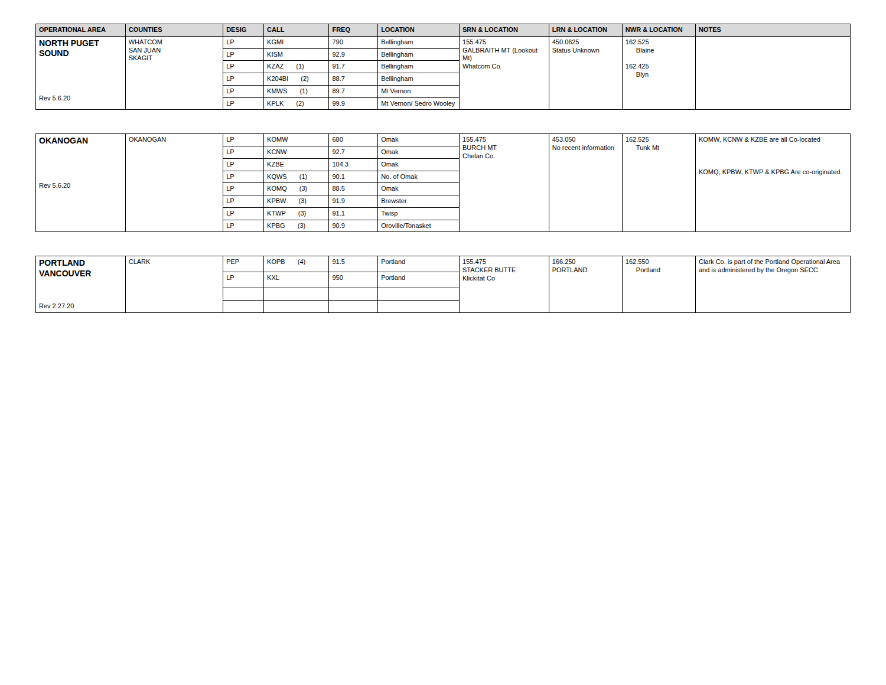| OPERATIONAL AREA | COUNTIES | DESIG | CALL | FREQ | LOCATION | SRN & LOCATION | LRN & LOCATION | NWR & LOCATION | NOTES |
| --- | --- | --- | --- | --- | --- | --- | --- | --- | --- |
| NORTH PUGET SOUND Rev 5.6.20 | WHATCOM SAN JUAN SKAGIT | LP | KGMI | 790 | Bellingham | 155.475 GALBRAITH MT (Lookout Mt) Whatcom Co. | 450.0625 Status Unknown | 162.525 Blaine 162.425 Blyn | |
| LP | KISM | 92.9 | Bellingham |
| LP | KZAZ (1) | 91.7 | Bellingham |
| LP | K204BI (2) | 88.7 | Bellingham |
| LP | KMWS (1) | 89.7 | Mt Vernon |
| LP | KPLK (2) | 99.9 | Mt Vernon/ Sedro Wooley |
| OKANOGAN Rev 5.6.20 | OKANOGAN | LP | KOMW | 680 | Omak | 155.475 BURCH MT Chelan Co. | 453.050 No recent information | 162.525 Tunk Mt | KOMW, KCNW & KZBE are all Co-located KOMQ, KPBW, KTWP & KPBG Are co-originated. |
| LP | KCNW | 92.7 | Omak |
| LP | KZBE | 104.3 | Omak |
| LP | KQWS (1) | 90.1 | No. of Omak |
| LP | KOMQ (3) | 88.5 | Omak |
| LP | KPBW (3) | 91.9 | Brewster |
| LP | KTWP (3) | 91.1 | Twisp |
| LP | KPBG (3) | 90.9 | Oroville/Tonasket |
| PORTLAND VANCOUVER Rev 2.27.20 | CLARK | PEP | KOPB (4) | 91.5 | Portland | 155.475 STACKER BUTTE Klickitat Co | 166.250 PORTLAND | 162.550 Portland | Clark Co. is part of the Portland Operational Area and is administered by the Oregon SECC |
| LP | KXL | 950 | Portland |